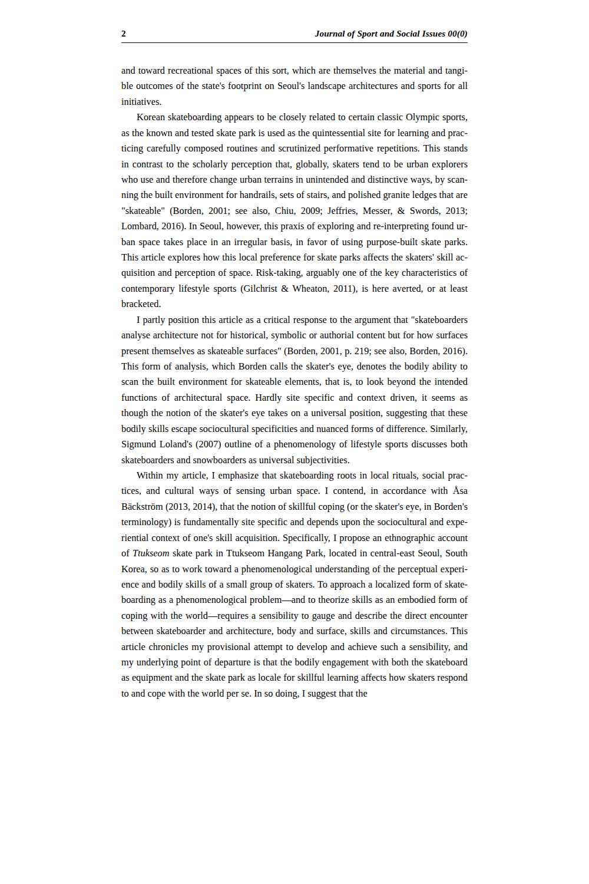2 Journal of Sport and Social Issues 00(0)
and toward recreational spaces of this sort, which are themselves the material and tangible outcomes of the state's footprint on Seoul's landscape architectures and sports for all initiatives.
Korean skateboarding appears to be closely related to certain classic Olympic sports, as the known and tested skate park is used as the quintessential site for learning and practicing carefully composed routines and scrutinized performative repetitions. This stands in contrast to the scholarly perception that, globally, skaters tend to be urban explorers who use and therefore change urban terrains in unintended and distinctive ways, by scanning the built environment for handrails, sets of stairs, and polished granite ledges that are "skateable" (Borden, 2001; see also, Chiu, 2009; Jeffries, Messer, & Swords, 2013; Lombard, 2016). In Seoul, however, this praxis of exploring and re-interpreting found urban space takes place in an irregular basis, in favor of using purpose-built skate parks. This article explores how this local preference for skate parks affects the skaters' skill acquisition and perception of space. Risk-taking, arguably one of the key characteristics of contemporary lifestyle sports (Gilchrist & Wheaton, 2011), is here averted, or at least bracketed.
I partly position this article as a critical response to the argument that "skateboarders analyse architecture not for historical, symbolic or authorial content but for how surfaces present themselves as skateable surfaces" (Borden, 2001, p. 219; see also, Borden, 2016). This form of analysis, which Borden calls the skater's eye, denotes the bodily ability to scan the built environment for skateable elements, that is, to look beyond the intended functions of architectural space. Hardly site specific and context driven, it seems as though the notion of the skater's eye takes on a universal position, suggesting that these bodily skills escape sociocultural specificities and nuanced forms of difference. Similarly, Sigmund Loland's (2007) outline of a phenomenology of lifestyle sports discusses both skateboarders and snowboarders as universal subjectivities.
Within my article, I emphasize that skateboarding roots in local rituals, social practices, and cultural ways of sensing urban space. I contend, in accordance with Åsa Bäckström (2013, 2014), that the notion of skillful coping (or the skater's eye, in Borden's terminology) is fundamentally site specific and depends upon the sociocultural and experiential context of one's skill acquisition. Specifically, I propose an ethnographic account of Ttukseom skate park in Ttukseom Hangang Park, located in central-east Seoul, South Korea, so as to work toward a phenomenological understanding of the perceptual experience and bodily skills of a small group of skaters. To approach a localized form of skateboarding as a phenomenological problem—and to theorize skills as an embodied form of coping with the world—requires a sensibility to gauge and describe the direct encounter between skateboarder and architecture, body and surface, skills and circumstances. This article chronicles my provisional attempt to develop and achieve such a sensibility, and my underlying point of departure is that the bodily engagement with both the skateboard as equipment and the skate park as locale for skillful learning affects how skaters respond to and cope with the world per se. In so doing, I suggest that the